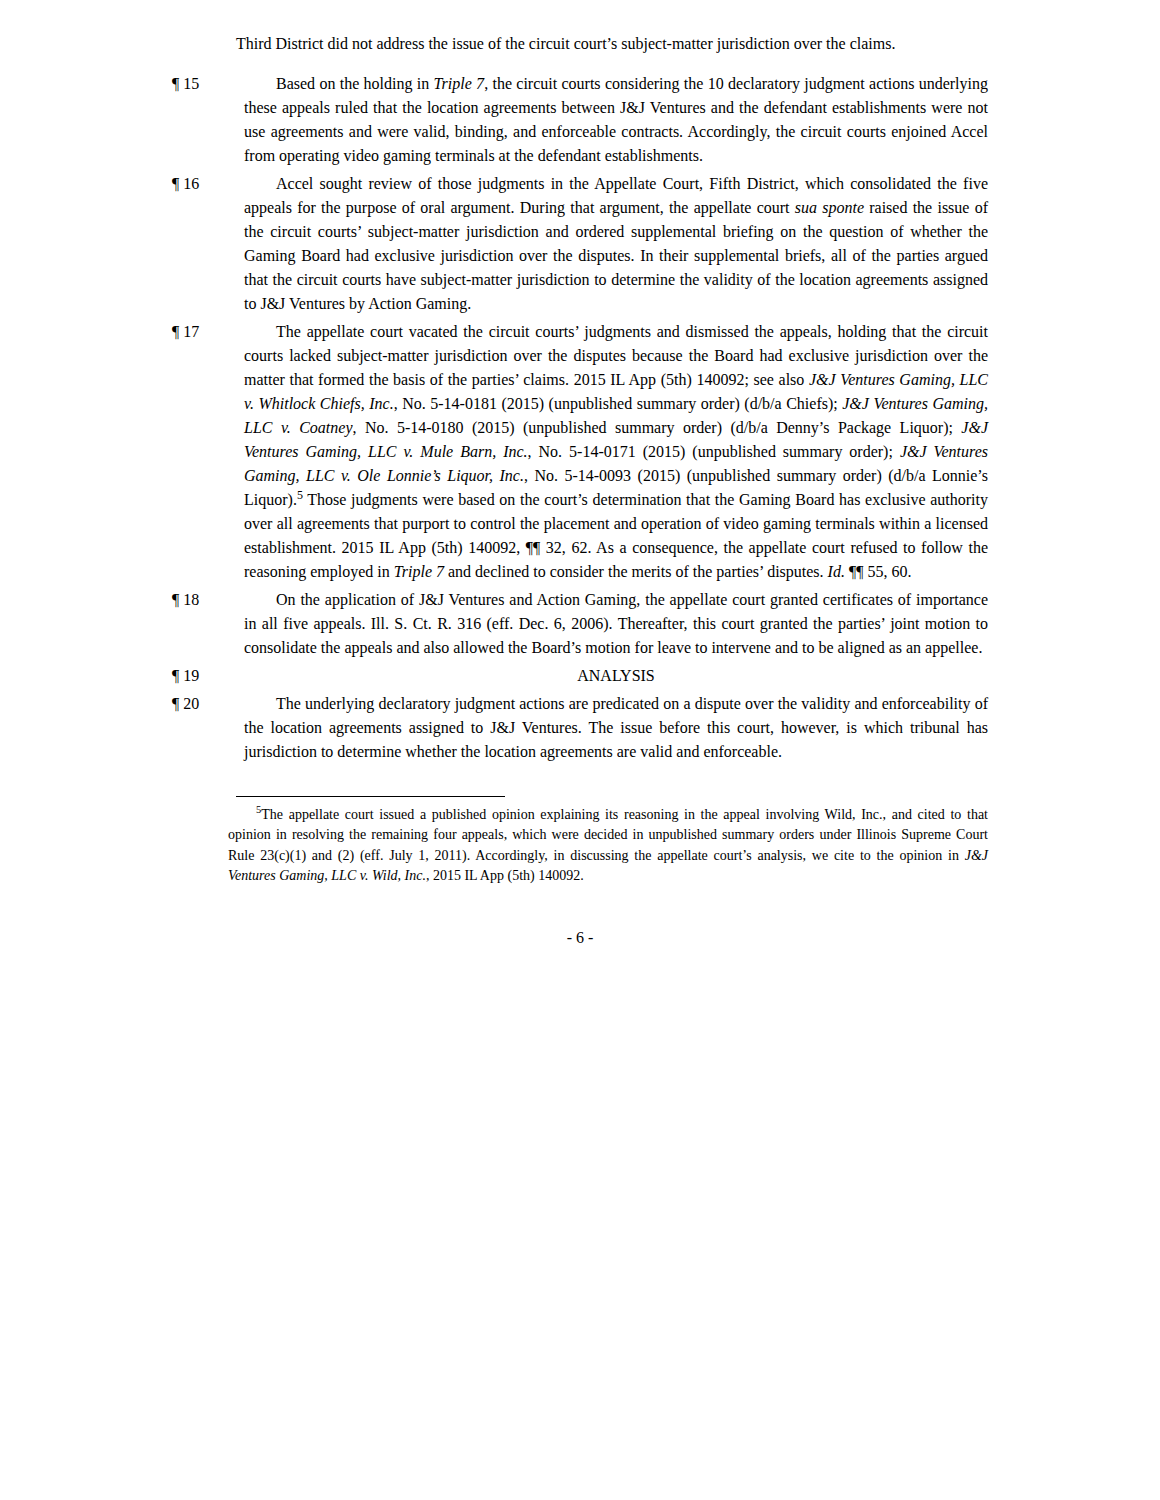Third District did not address the issue of the circuit court’s subject-matter jurisdiction over the claims.
¶ 15
Based on the holding in Triple 7, the circuit courts considering the 10 declaratory judgment actions underlying these appeals ruled that the location agreements between J&J Ventures and the defendant establishments were not use agreements and were valid, binding, and enforceable contracts. Accordingly, the circuit courts enjoined Accel from operating video gaming terminals at the defendant establishments.
¶ 16
Accel sought review of those judgments in the Appellate Court, Fifth District, which consolidated the five appeals for the purpose of oral argument. During that argument, the appellate court sua sponte raised the issue of the circuit courts’ subject-matter jurisdiction and ordered supplemental briefing on the question of whether the Gaming Board had exclusive jurisdiction over the disputes. In their supplemental briefs, all of the parties argued that the circuit courts have subject-matter jurisdiction to determine the validity of the location agreements assigned to J&J Ventures by Action Gaming.
¶ 17
The appellate court vacated the circuit courts’ judgments and dismissed the appeals, holding that the circuit courts lacked subject-matter jurisdiction over the disputes because the Board had exclusive jurisdiction over the matter that formed the basis of the parties’ claims. 2015 IL App (5th) 140092; see also J&J Ventures Gaming, LLC v. Whitlock Chiefs, Inc., No. 5-14-0181 (2015) (unpublished summary order) (d/b/a Chiefs); J&J Ventures Gaming, LLC v. Coatney, No. 5-14-0180 (2015) (unpublished summary order) (d/b/a Denny’s Package Liquor); J&J Ventures Gaming, LLC v. Mule Barn, Inc., No. 5-14-0171 (2015) (unpublished summary order); J&J Ventures Gaming, LLC v. Ole Lonnie’s Liquor, Inc., No. 5-14-0093 (2015) (unpublished summary order) (d/b/a Lonnie’s Liquor).5 Those judgments were based on the court’s determination that the Gaming Board has exclusive authority over all agreements that purport to control the placement and operation of video gaming terminals within a licensed establishment. 2015 IL App (5th) 140092, ¶¶ 32, 62. As a consequence, the appellate court refused to follow the reasoning employed in Triple 7 and declined to consider the merits of the parties’ disputes. Id. ¶¶ 55, 60.
¶ 18
On the application of J&J Ventures and Action Gaming, the appellate court granted certificates of importance in all five appeals. Ill. S. Ct. R. 316 (eff. Dec. 6, 2006). Thereafter, this court granted the parties’ joint motion to consolidate the appeals and also allowed the Board’s motion for leave to intervene and to be aligned as an appellee.
¶ 19
ANALYSIS
¶ 20
The underlying declaratory judgment actions are predicated on a dispute over the validity and enforceability of the location agreements assigned to J&J Ventures. The issue before this court, however, is which tribunal has jurisdiction to determine whether the location agreements are valid and enforceable.
5The appellate court issued a published opinion explaining its reasoning in the appeal involving Wild, Inc., and cited to that opinion in resolving the remaining four appeals, which were decided in unpublished summary orders under Illinois Supreme Court Rule 23(c)(1) and (2) (eff. July 1, 2011). Accordingly, in discussing the appellate court’s analysis, we cite to the opinion in J&J Ventures Gaming, LLC v. Wild, Inc., 2015 IL App (5th) 140092.
- 6 -